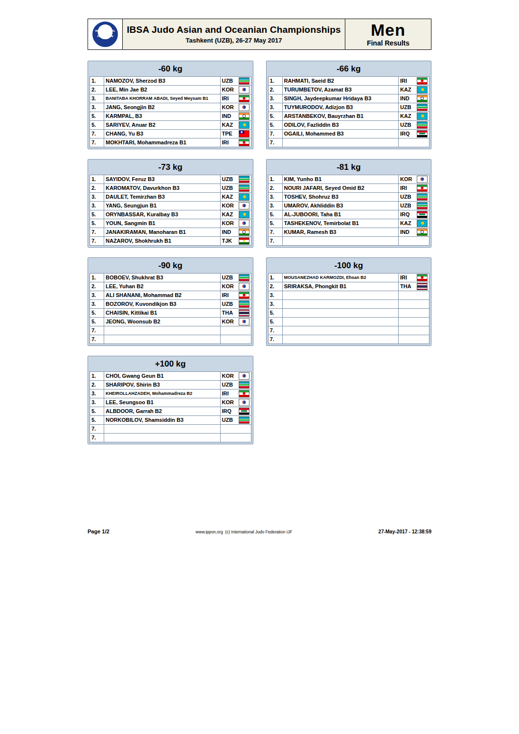INTERNATIONAL
JUDO
FEDERATION
IBSA Judo Asian and Oceanian Championships
Tashkent (UZB), 26-27 May 2017
Men
Final Results
-60 kg
| 1. | NAMOZOV, Sherzod B3 | UZB |
| 2. | LEE, Min Jae B2 | KOR |
| 3. | BANITABA KHORRAM ABADI, Seyed Meysam B1 | IRI |
| 3. | JANG, Seongjin B2 | KOR |
| 5. | KARMPAL, B3 | IND |
| 5. | SARIYEV, Anuar B2 | KAZ |
| 7. | CHANG, Yu B3 | TPE |
| 7. | MOKHTARI, Mohammadreza B1 | IRI |
-66 kg
| 1. | RAHMATI, Saeid B2 | IRI |
| 2. | TURUMBETOV, Azamat B3 | KAZ |
| 3. | SINGH, Jaydeepkumar Hridaya B3 | IND |
| 3. | TUYMURODOV, Adizjon B3 | UZB |
| 5. | ARSTANBEKOV, Bauyrzhan B1 | KAZ |
| 5. | ODILOV, Fazliddin B3 | UZB |
| 7. | OGAILI, Mohammed B3 | IRQ |
| 7. | | |
-73 kg
| 1. | SAYIDOV, Feruz B3 | UZB |
| 2. | KAROMATOV, Davurkhon B3 | UZB |
| 3. | DAULET, Temirzhan B3 | KAZ |
| 3. | YANG, Seungjun B1 | KOR |
| 5. | ORYNBASSAR, Kuralbay B3 | KAZ |
| 5. | YOUN, Sangmin B1 | KOR |
| 7. | JANAKIRAMAN, Manoharan B1 | IND |
| 7. | NAZAROV, Shokhrukh B1 | TJK |
-81 kg
| 1. | KIM, Yunho B1 | KOR |
| 2. | NOURI JAFARI, Seyed Omid B2 | IRI |
| 3. | TOSHEV, Shohruz B3 | UZB |
| 3. | UMAROV, Akhliddin B3 | UZB |
| 5. | AL-JUBOORI, Taha B1 | IRQ |
| 5. | TASHEKENOV, Temirbolat B1 | KAZ |
| 7. | KUMAR, Ramesh B3 | IND |
| 7. | | |
-90 kg
| 1. | BOBOEV, Shukhrat B3 | UZB |
| 2. | LEE, Yuhan B2 | KOR |
| 3. | ALI SHANANI, Mohammad B2 | IRI |
| 3. | BOZOROV, Kuvondikjon B3 | UZB |
| 5. | CHAISIN, Kittikai B1 | THA |
| 5. | JEONG, Woonsub B2 | KOR |
| 7. | | |
| 7. | | |
-100 kg
| 1. | MOUSANEZHAD KARMOZDI, Ehsan B2 | IRI |
| 2. | SRIRAKSA, Phongkit B1 | THA |
| 3. | | |
| 3. | | |
| 5. | | |
| 5. | | |
| 7. | | |
| 7. | | |
+100 kg
| 1. | CHOI, Gwang Geun B1 | KOR |
| 2. | SHARIPOV, Shirin B3 | UZB |
| 3. | KHEIROLLAHZADEH, Mohammadreza B2 | IRI |
| 3. | LEE, Seungsoo B1 | KOR |
| 5. | ALBDOOR, Garrah B2 | IRQ |
| 5. | NORKOBILOV, Shamsiddin B3 | UZB |
| 7. | | |
| 7. | | |
Page 1/2
www.ippon.org (c) International Judo Federation IJF
27-May-2017 - 12:38:59